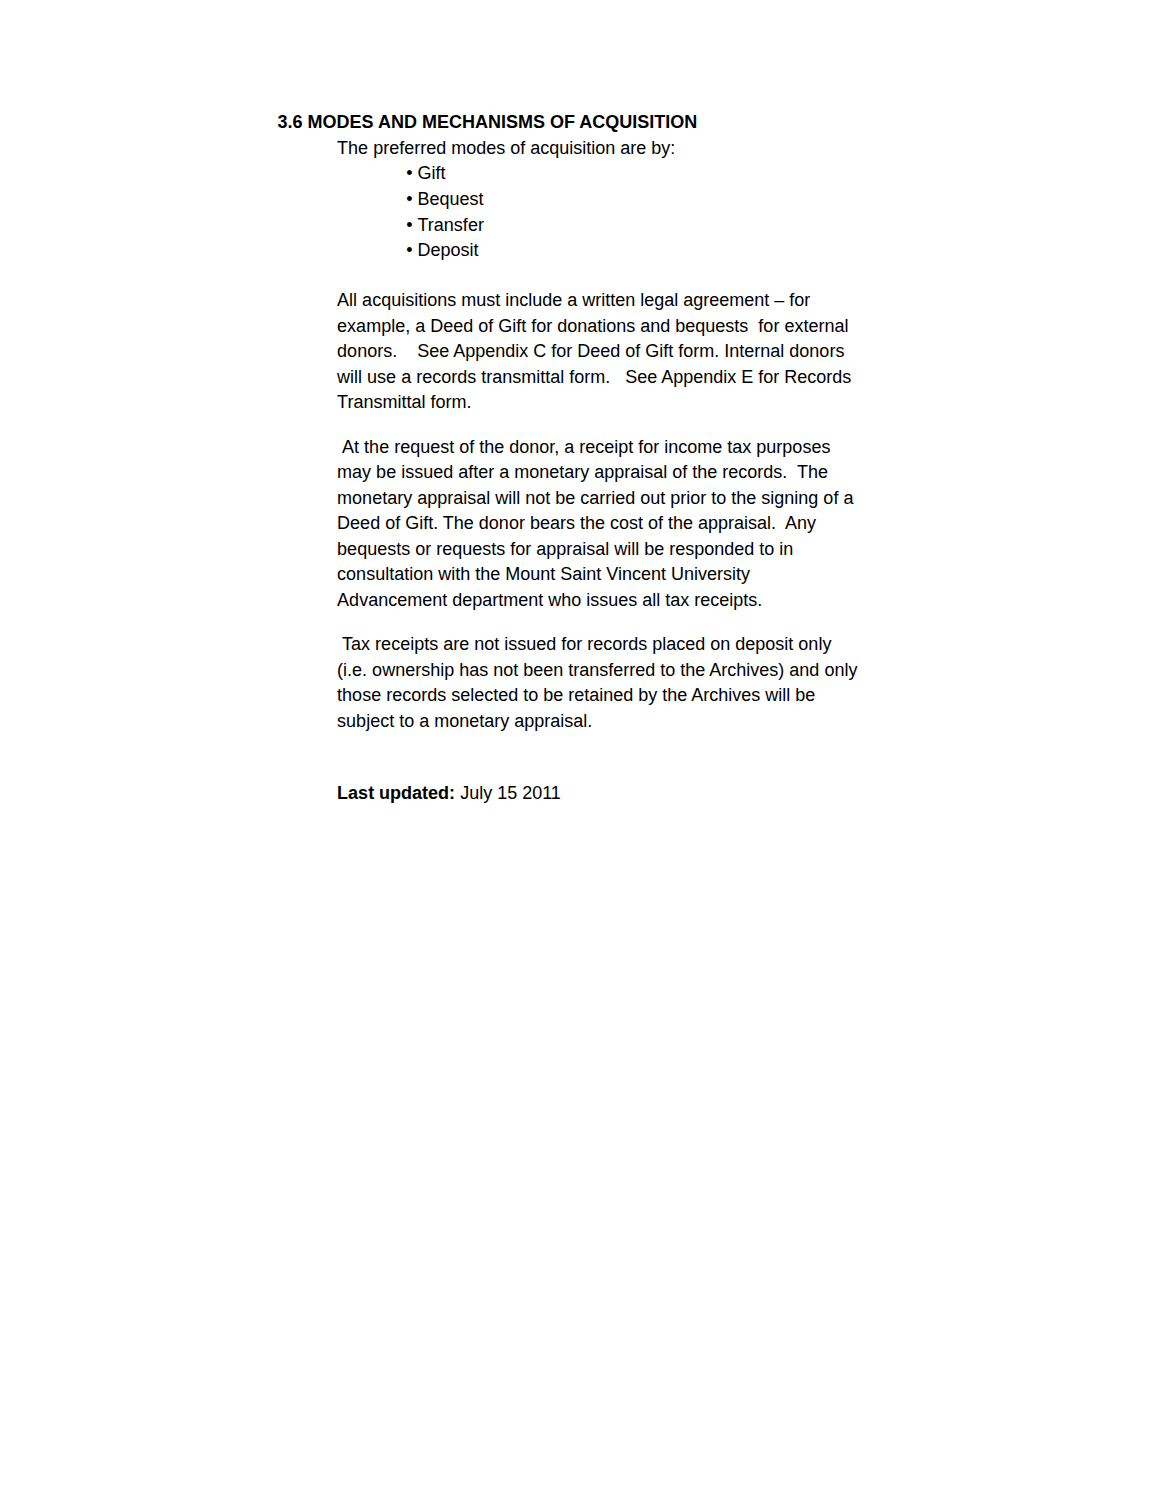3.6 MODES AND MECHANISMS OF ACQUISITION
The preferred modes of acquisition are by:
Gift
Bequest
Transfer
Deposit
All acquisitions must include a written legal agreement – for example, a Deed of Gift for donations and bequests for external donors. See Appendix C for Deed of Gift form. Internal donors will use a records transmittal form. See Appendix E for Records Transmittal form.
At the request of the donor, a receipt for income tax purposes may be issued after a monetary appraisal of the records. The monetary appraisal will not be carried out prior to the signing of a Deed of Gift. The donor bears the cost of the appraisal. Any bequests or requests for appraisal will be responded to in consultation with the Mount Saint Vincent University Advancement department who issues all tax receipts.
Tax receipts are not issued for records placed on deposit only (i.e. ownership has not been transferred to the Archives) and only those records selected to be retained by the Archives will be subject to a monetary appraisal.
Last updated: July 15 2011